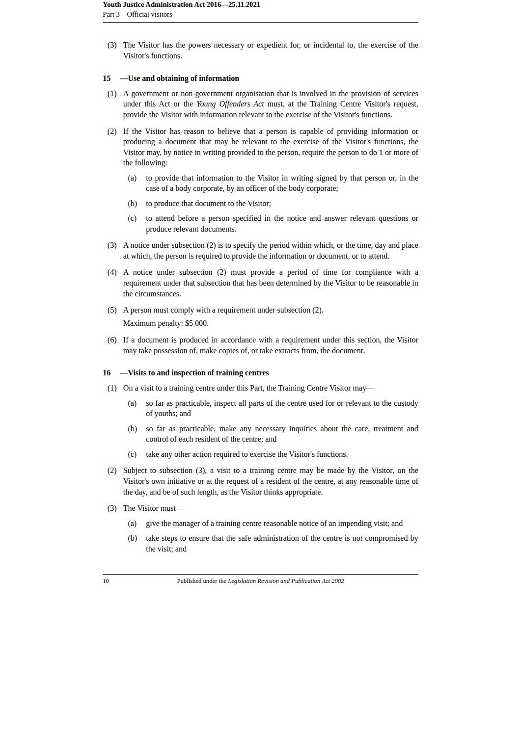Youth Justice Administration Act 2016—25.11.2021
Part 3—Official visitors
(3) The Visitor has the powers necessary or expedient for, or incidental to, the exercise of the Visitor's functions.
15—Use and obtaining of information
(1) A government or non-government organisation that is involved in the provision of services under this Act or the Young Offenders Act must, at the Training Centre Visitor's request, provide the Visitor with information relevant to the exercise of the Visitor's functions.
(2) If the Visitor has reason to believe that a person is capable of providing information or producing a document that may be relevant to the exercise of the Visitor's functions, the Visitor may, by notice in writing provided to the person, require the person to do 1 or more of the following:
(a) to provide that information to the Visitor in writing signed by that person or, in the case of a body corporate, by an officer of the body corporate;
(b) to produce that document to the Visitor;
(c) to attend before a person specified in the notice and answer relevant questions or produce relevant documents.
(3) A notice under subsection (2) is to specify the period within which, or the time, day and place at which, the person is required to provide the information or document, or to attend.
(4) A notice under subsection (2) must provide a period of time for compliance with a requirement under that subsection that has been determined by the Visitor to be reasonable in the circumstances.
(5) A person must comply with a requirement under subsection (2).
Maximum penalty: $5 000.
(6) If a document is produced in accordance with a requirement under this section, the Visitor may take possession of, make copies of, or take extracts from, the document.
16—Visits to and inspection of training centres
(1) On a visit to a training centre under this Part, the Training Centre Visitor may—
(a) so far as practicable, inspect all parts of the centre used for or relevant to the custody of youths; and
(b) so far as practicable, make any necessary inquiries about the care, treatment and control of each resident of the centre; and
(c) take any other action required to exercise the Visitor's functions.
(2) Subject to subsection (3), a visit to a training centre may be made by the Visitor, on the Visitor's own initiative or at the request of a resident of the centre, at any reasonable time of the day, and be of such length, as the Visitor thinks appropriate.
(3) The Visitor must—
(a) give the manager of a training centre reasonable notice of an impending visit; and
(b) take steps to ensure that the safe administration of the centre is not compromised by the visit; and
10
Published under the Legislation Revision and Publication Act 2002